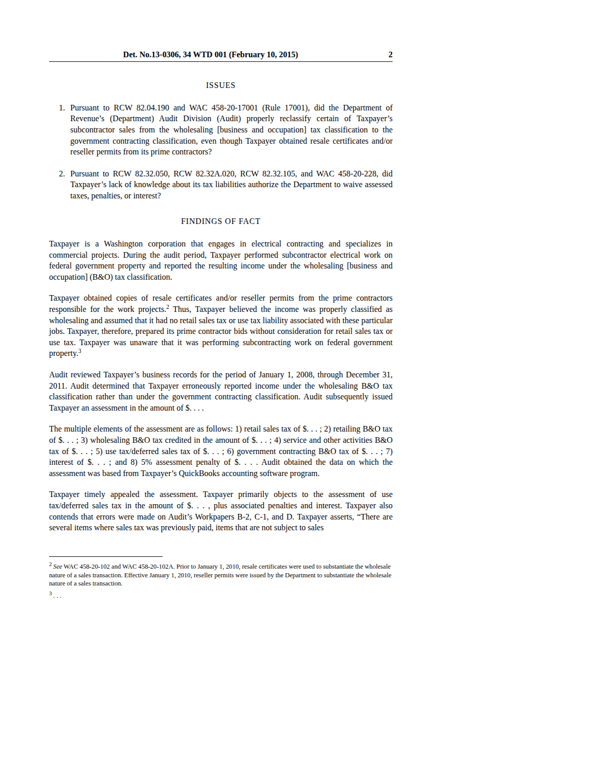Det. No.13-0306, 34 WTD 001 (February 10, 2015) 2
ISSUES
Pursuant to RCW 82.04.190 and WAC 458-20-17001 (Rule 17001), did the Department of Revenue’s (Department) Audit Division (Audit) properly reclassify certain of Taxpayer’s subcontractor sales from the wholesaling [business and occupation] tax classification to the government contracting classification, even though Taxpayer obtained resale certificates and/or reseller permits from its prime contractors?
Pursuant to RCW 82.32.050, RCW 82.32A.020, RCW 82.32.105, and WAC 458-20-228, did Taxpayer’s lack of knowledge about its tax liabilities authorize the Department to waive assessed taxes, penalties, or interest?
FINDINGS OF FACT
Taxpayer is a Washington corporation that engages in electrical contracting and specializes in commercial projects. During the audit period, Taxpayer performed subcontractor electrical work on federal government property and reported the resulting income under the wholesaling [business and occupation] (B&O) tax classification.
Taxpayer obtained copies of resale certificates and/or reseller permits from the prime contractors responsible for the work projects.2 Thus, Taxpayer believed the income was properly classified as wholesaling and assumed that it had no retail sales tax or use tax liability associated with these particular jobs. Taxpayer, therefore, prepared its prime contractor bids without consideration for retail sales tax or use tax. Taxpayer was unaware that it was performing subcontracting work on federal government property.3
Audit reviewed Taxpayer’s business records for the period of January 1, 2008, through December 31, 2011. Audit determined that Taxpayer erroneously reported income under the wholesaling B&O tax classification rather than under the government contracting classification. Audit subsequently issued Taxpayer an assessment in the amount of $. . . .
The multiple elements of the assessment are as follows: 1) retail sales tax of $. . . ; 2) retailing B&O tax of $. . . ; 3) wholesaling B&O tax credited in the amount of $. . . ; 4) service and other activities B&O tax of $. . . ; 5) use tax/deferred sales tax of $. . . ; 6) government contracting B&O tax of $. . . ; 7) interest of $. . . ; and 8) 5% assessment penalty of $. . . . Audit obtained the data on which the assessment was based from Taxpayer’s QuickBooks accounting software program.
Taxpayer timely appealed the assessment. Taxpayer primarily objects to the assessment of use tax/deferred sales tax in the amount of $. . . , plus associated penalties and interest. Taxpayer also contends that errors were made on Audit’s Workpapers B-2, C-1, and D. Taxpayer asserts, “There are several items where sales tax was previously paid, items that are not subject to sales
2 See WAC 458-20-102 and WAC 458-20-102A. Prior to January 1, 2010, resale certificates were used to substantiate the wholesale nature of a sales transaction. Effective January 1, 2010, reseller permits were issued by the Department to substantiate the wholesale nature of a sales transaction.
3. . .